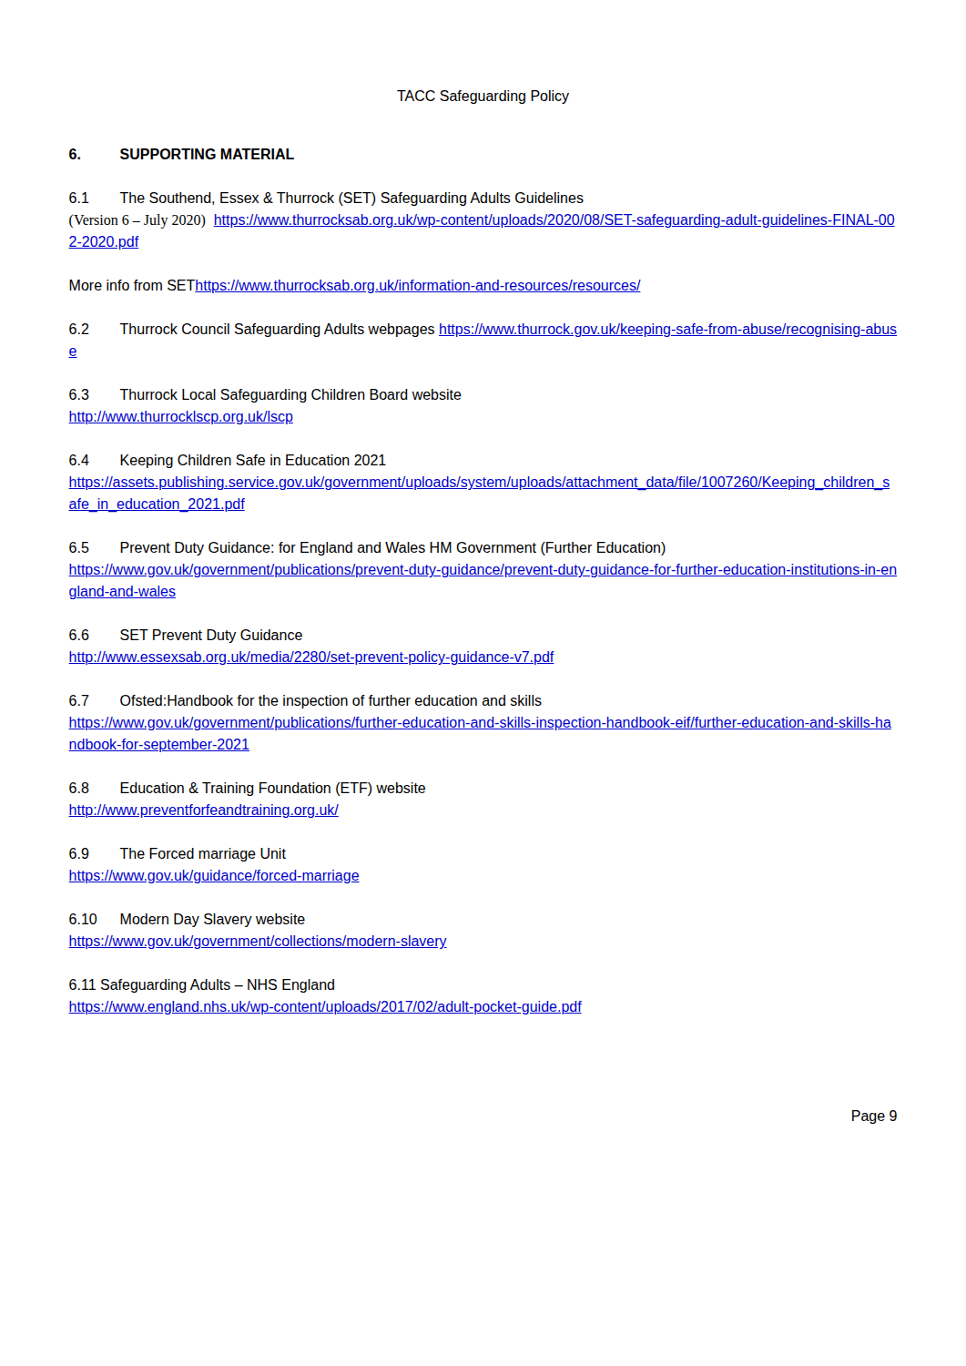TACC Safeguarding Policy
6. SUPPORTING MATERIAL
6.1 The Southend, Essex & Thurrock (SET) Safeguarding Adults Guidelines
(Version 6 – July 2020) https://www.thurrocksab.org.uk/wp-content/uploads/2020/08/SET-safeguarding-adult-guidelines-FINAL-002-2020.pdf
More info from SEThttps://www.thurrocksab.org.uk/information-and-resources/resources/
6.2 Thurrock Council Safeguarding Adults webpages https://www.thurrock.gov.uk/keeping-safe-from-abuse/recognising-abuse
6.3 Thurrock Local Safeguarding Children Board website
http://www.thurrocklscp.org.uk/lscp
6.4 Keeping Children Safe in Education 2021
https://assets.publishing.service.gov.uk/government/uploads/system/uploads/attachment_data/file/1007260/Keeping_children_safe_in_education_2021.pdf
6.5 Prevent Duty Guidance: for England and Wales HM Government (Further Education)
https://www.gov.uk/government/publications/prevent-duty-guidance/prevent-duty-guidance-for-further-education-institutions-in-england-and-wales
6.6 SET Prevent Duty Guidance
http://www.essexsab.org.uk/media/2280/set-prevent-policy-guidance-v7.pdf
6.7 Ofsted:Handbook for the inspection of further education and skills
https://www.gov.uk/government/publications/further-education-and-skills-inspection-handbook-eif/further-education-and-skills-handbook-for-september-2021
6.8 Education & Training Foundation (ETF) website
http://www.preventforfeandtraining.org.uk/
6.9 The Forced marriage Unit
https://www.gov.uk/guidance/forced-marriage
6.10 Modern Day Slavery website
https://www.gov.uk/government/collections/modern-slavery
6.11 Safeguarding Adults – NHS England
https://www.england.nhs.uk/wp-content/uploads/2017/02/adult-pocket-guide.pdf
Page 9